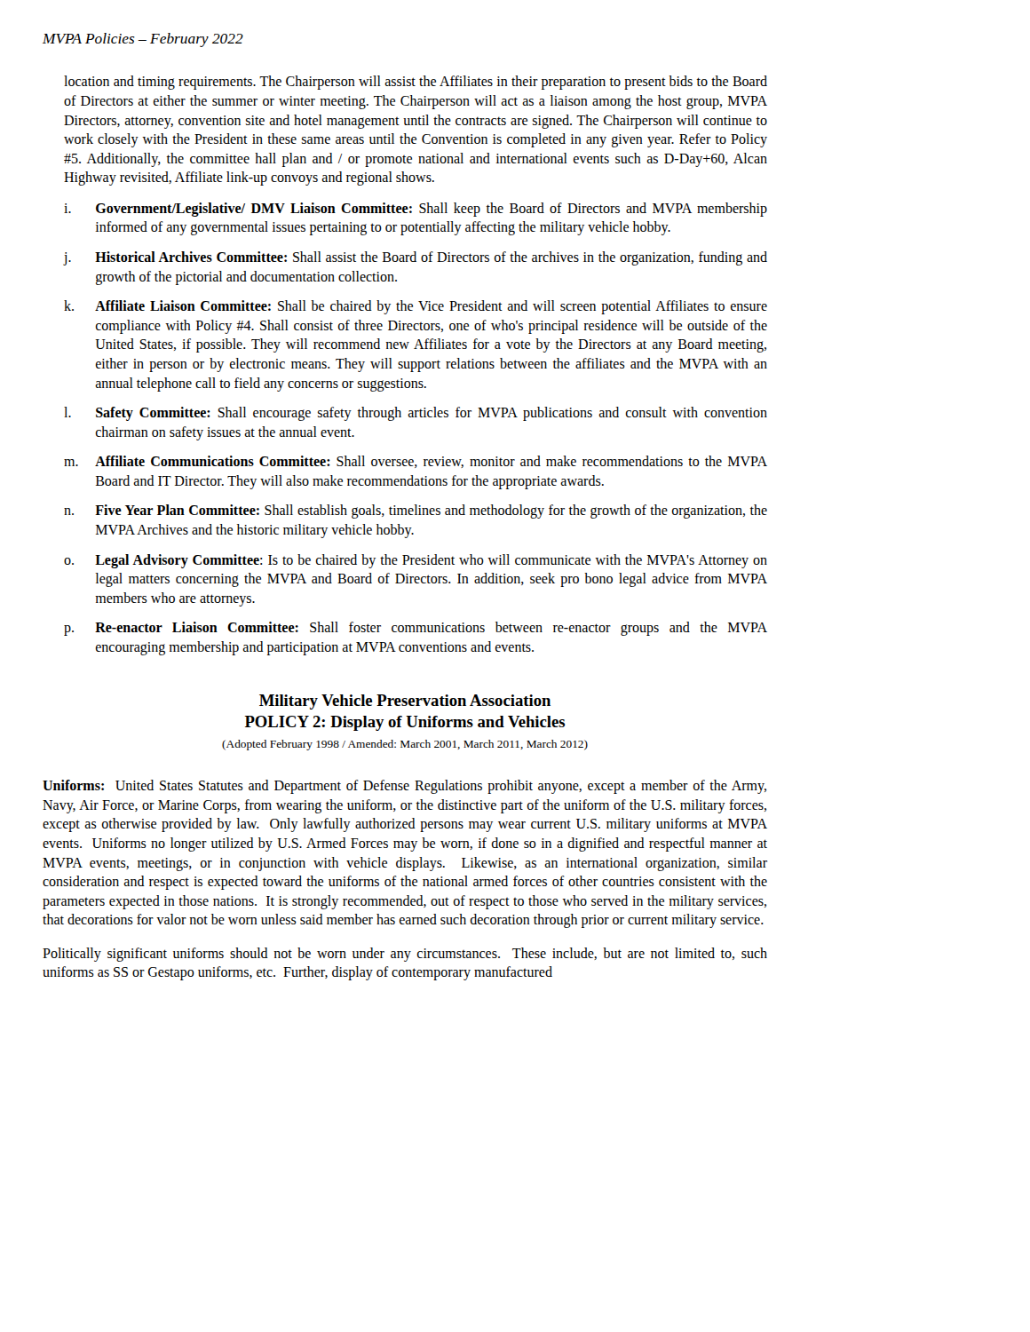MVPA Policies – February 2022
location and timing requirements. The Chairperson will assist the Affiliates in their preparation to present bids to the Board of Directors at either the summer or winter meeting. The Chairperson will act as a liaison among the host group, MVPA Directors, attorney, convention site and hotel management until the contracts are signed. The Chairperson will continue to work closely with the President in these same areas until the Convention is completed in any given year. Refer to Policy #5. Additionally, the committee hall plan and / or promote national and international events such as D-Day+60, Alcan Highway revisited, Affiliate link-up convoys and regional shows.
i. Government/Legislative/ DMV Liaison Committee: Shall keep the Board of Directors and MVPA membership informed of any governmental issues pertaining to or potentially affecting the military vehicle hobby.
j. Historical Archives Committee: Shall assist the Board of Directors of the archives in the organization, funding and growth of the pictorial and documentation collection.
k. Affiliate Liaison Committee: Shall be chaired by the Vice President and will screen potential Affiliates to ensure compliance with Policy #4. Shall consist of three Directors, one of who's principal residence will be outside of the United States, if possible. They will recommend new Affiliates for a vote by the Directors at any Board meeting, either in person or by electronic means. They will support relations between the affiliates and the MVPA with an annual telephone call to field any concerns or suggestions.
l. Safety Committee: Shall encourage safety through articles for MVPA publications and consult with convention chairman on safety issues at the annual event.
m. Affiliate Communications Committee: Shall oversee, review, monitor and make recommendations to the MVPA Board and IT Director. They will also make recommendations for the appropriate awards.
n. Five Year Plan Committee: Shall establish goals, timelines and methodology for the growth of the organization, the MVPA Archives and the historic military vehicle hobby.
o. Legal Advisory Committee: Is to be chaired by the President who will communicate with the MVPA's Attorney on legal matters concerning the MVPA and Board of Directors. In addition, seek pro bono legal advice from MVPA members who are attorneys.
p. Re-enactor Liaison Committee: Shall foster communications between re-enactor groups and the MVPA encouraging membership and participation at MVPA conventions and events.
Military Vehicle Preservation Association
POLICY 2: Display of Uniforms and Vehicles
(Adopted February 1998 / Amended: March 2001, March 2011, March 2012)
Uniforms: United States Statutes and Department of Defense Regulations prohibit anyone, except a member of the Army, Navy, Air Force, or Marine Corps, from wearing the uniform, or the distinctive part of the uniform of the U.S. military forces, except as otherwise provided by law. Only lawfully authorized persons may wear current U.S. military uniforms at MVPA events. Uniforms no longer utilized by U.S. Armed Forces may be worn, if done so in a dignified and respectful manner at MVPA events, meetings, or in conjunction with vehicle displays. Likewise, as an international organization, similar consideration and respect is expected toward the uniforms of the national armed forces of other countries consistent with the parameters expected in those nations. It is strongly recommended, out of respect to those who served in the military services, that decorations for valor not be worn unless said member has earned such decoration through prior or current military service.
Politically significant uniforms should not be worn under any circumstances. These include, but are not limited to, such uniforms as SS or Gestapo uniforms, etc. Further, display of contemporary manufactured